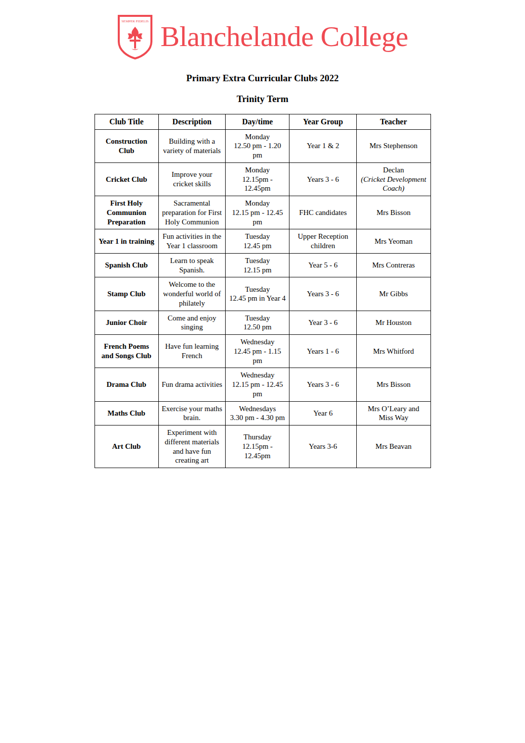SEMPER FIDELIS
Blanchelande College
Primary Extra Curricular Clubs 2022
Trinity Term
| Club Title | Description | Day/time | Year Group | Teacher |
| --- | --- | --- | --- | --- |
| Construction Club | Building with a variety of materials | Monday 12.50 pm - 1.20 pm | Year 1 & 2 | Mrs Stephenson |
| Cricket Club | Improve your cricket skills | Monday 12.15pm - 12.45pm | Years 3 - 6 | Declan (Cricket Development Coach) |
| First Holy Communion Preparation | Sacramental preparation for First Holy Communion | Monday 12.15 pm - 12.45 pm | FHC candidates | Mrs Bisson |
| Year 1 in training | Fun activities in the Year 1 classroom | Tuesday 12.45 pm | Upper Reception children | Mrs Yeoman |
| Spanish Club | Learn to speak Spanish. | Tuesday 12.15 pm | Year 5 - 6 | Mrs Contreras |
| Stamp Club | Welcome to the wonderful world of philately | Tuesday 12.45 pm in Year 4 | Years 3 - 6 | Mr Gibbs |
| Junior Choir | Come and enjoy singing | Tuesday 12.50 pm | Year 3 - 6 | Mr Houston |
| French Poems and Songs Club | Have fun learning French | Wednesday 12.45 pm - 1.15 pm | Years 1 - 6 | Mrs Whitford |
| Drama Club | Fun drama activities | Wednesday 12.15 pm - 12.45 pm | Years 3 - 6 | Mrs Bisson |
| Maths Club | Exercise your maths brain. | Wednesdays 3.30 pm - 4.30 pm | Year 6 | Mrs O’Leary and Miss Way |
| Art Club | Experiment with different materials and have fun creating art | Thursday 12.15pm - 12.45pm | Years 3-6 | Mrs Beavan |